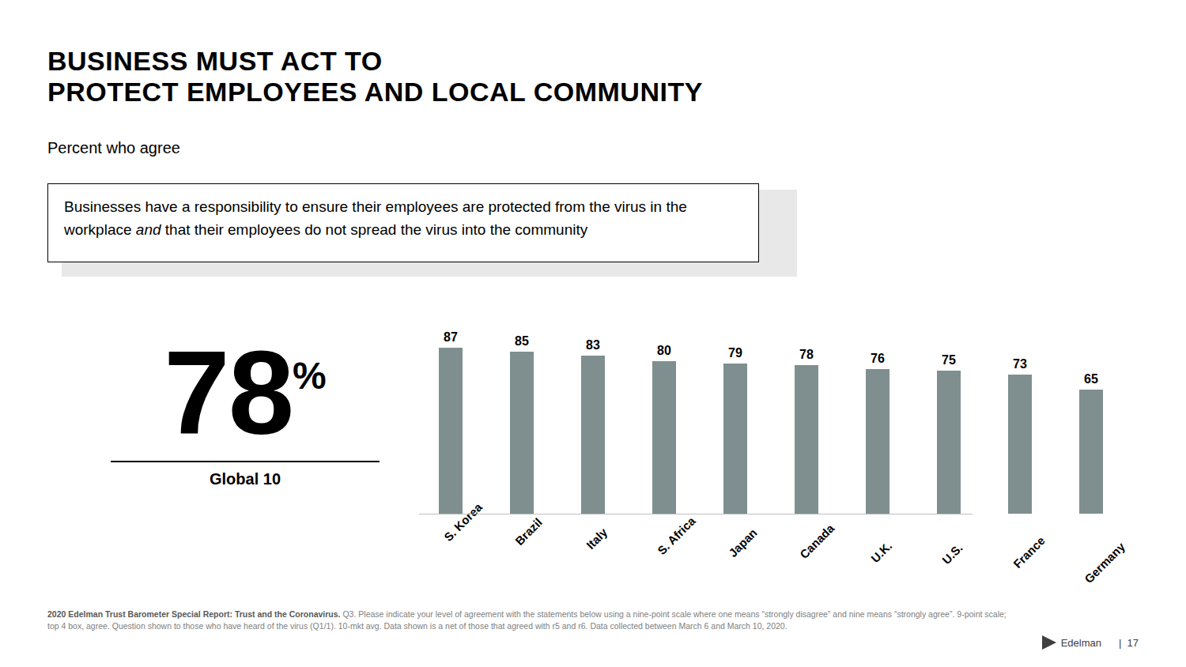BUSINESS MUST ACT TO
PROTECT EMPLOYEES AND LOCAL COMMUNITY
Percent who agree
Businesses have a responsibility to ensure their employees are protected from the virus in the workplace and that their employees do not spread the virus into the community
78%
Global 10
87
S. Korea
85
Brazil
83
Italy
80
S. Africa
79
Japan
78
Canada
76
U.K.
75
U.S.
73
France
65
Germany
2020 Edelman Trust Barometer Special Report: Trust and the Coronavirus. Q3. Please indicate your level of agreement with the statements below using a nine-point scale where one means “strongly disagree” and nine means “strongly agree”. 9-point scale; top 4 box, agree. Question shown to those who have heard of the virus (Q1/1). 10-mkt avg. Data shown is a net of those that agreed with r5 and r6. Data collected between March 6 and March 10, 2020.
Edelman | 17